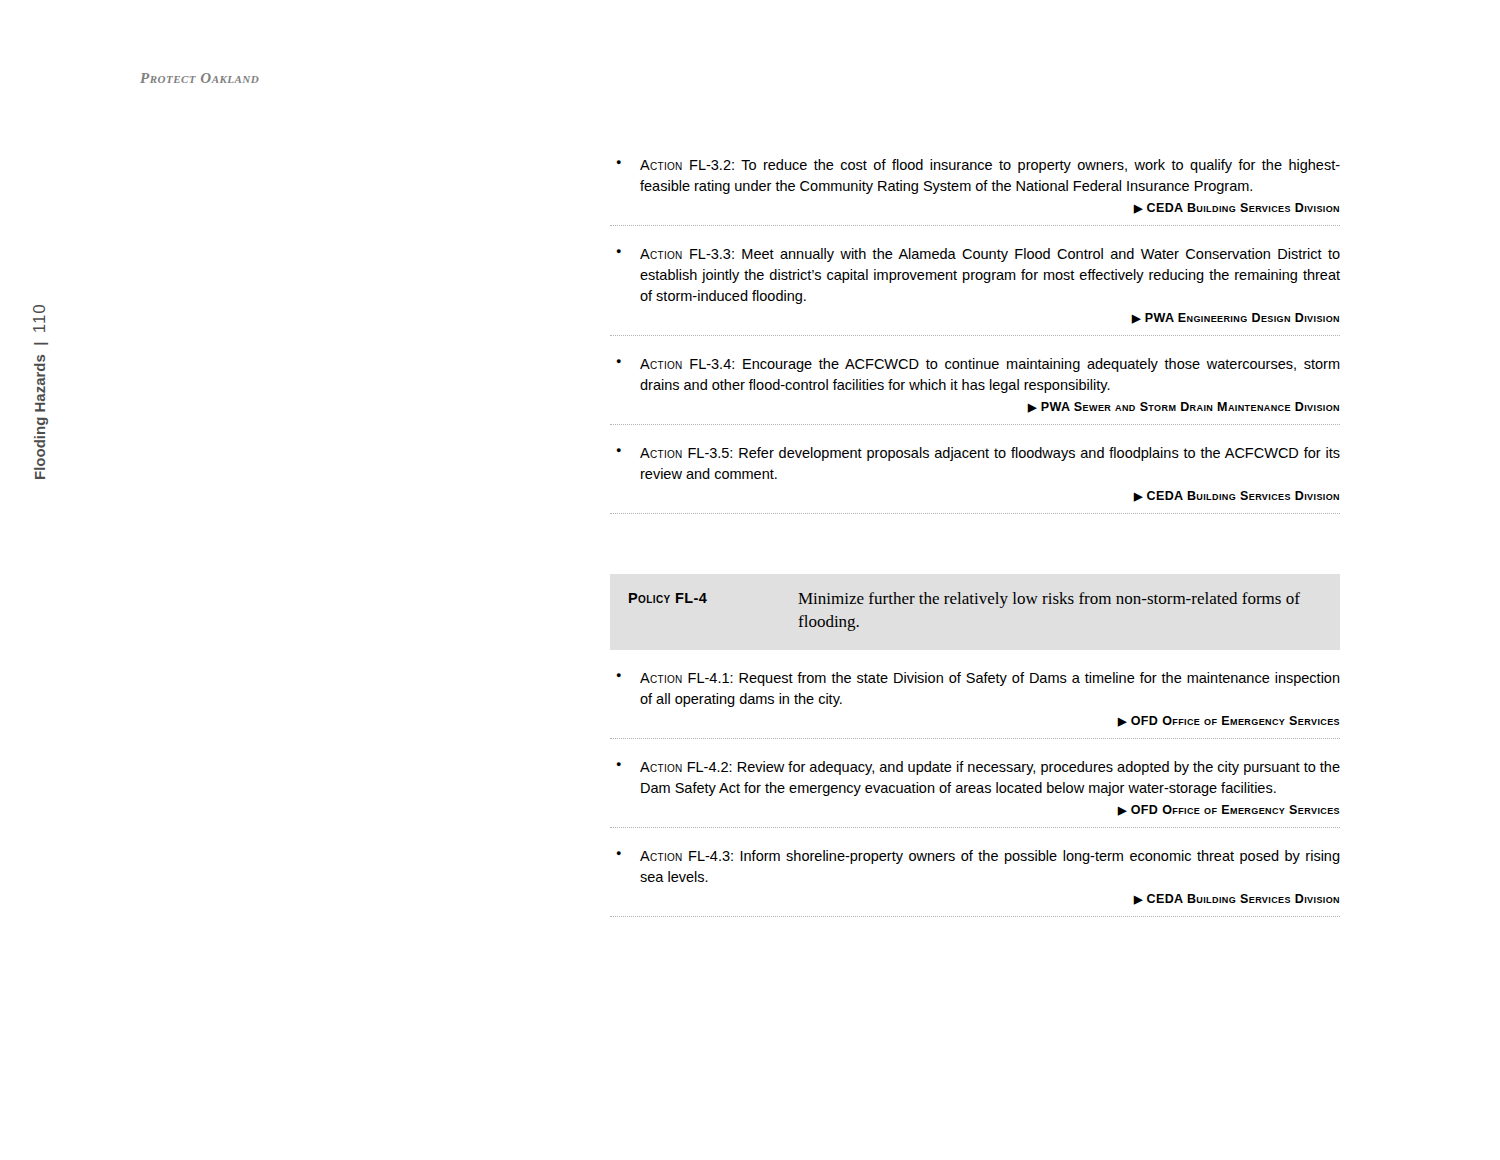Protect Oakland
Flooding Hazards | 110
Action FL-3.2: To reduce the cost of flood insurance to property owners, work to qualify for the highest-feasible rating under the Community Rating System of the National Federal Insurance Program.
▶CEDA Building Services Division
Action FL-3.3: Meet annually with the Alameda County Flood Control and Water Conservation District to establish jointly the district’s capital improvement program for most effectively reducing the remaining threat of storm-induced flooding.
▶PWA Engineering Design Division
Action FL-3.4: Encourage the ACFCWCD to continue maintaining adequately those watercourses, storm drains and other flood-control facilities for which it has legal responsibility.
▶PWA Sewer and Storm Drain Maintenance Division
Action FL-3.5: Refer development proposals adjacent to floodways and floodplains to the ACFCWCD for its review and comment.
▶CEDA Building Services Division
Policy FL-4
Minimize further the relatively low risks from non-storm-related forms of flooding.
Action FL-4.1: Request from the state Division of Safety of Dams a timeline for the maintenance inspection of all operating dams in the city.
▶OFD Office of Emergency Services
Action FL-4.2: Review for adequacy, and update if necessary, procedures adopted by the city pursuant to the Dam Safety Act for the emergency evacuation of areas located below major water-storage facilities.
▶OFD Office of Emergency Services
Action FL-4.3: Inform shoreline-property owners of the possible long-term economic threat posed by rising sea levels.
▶CEDA Building Services Division